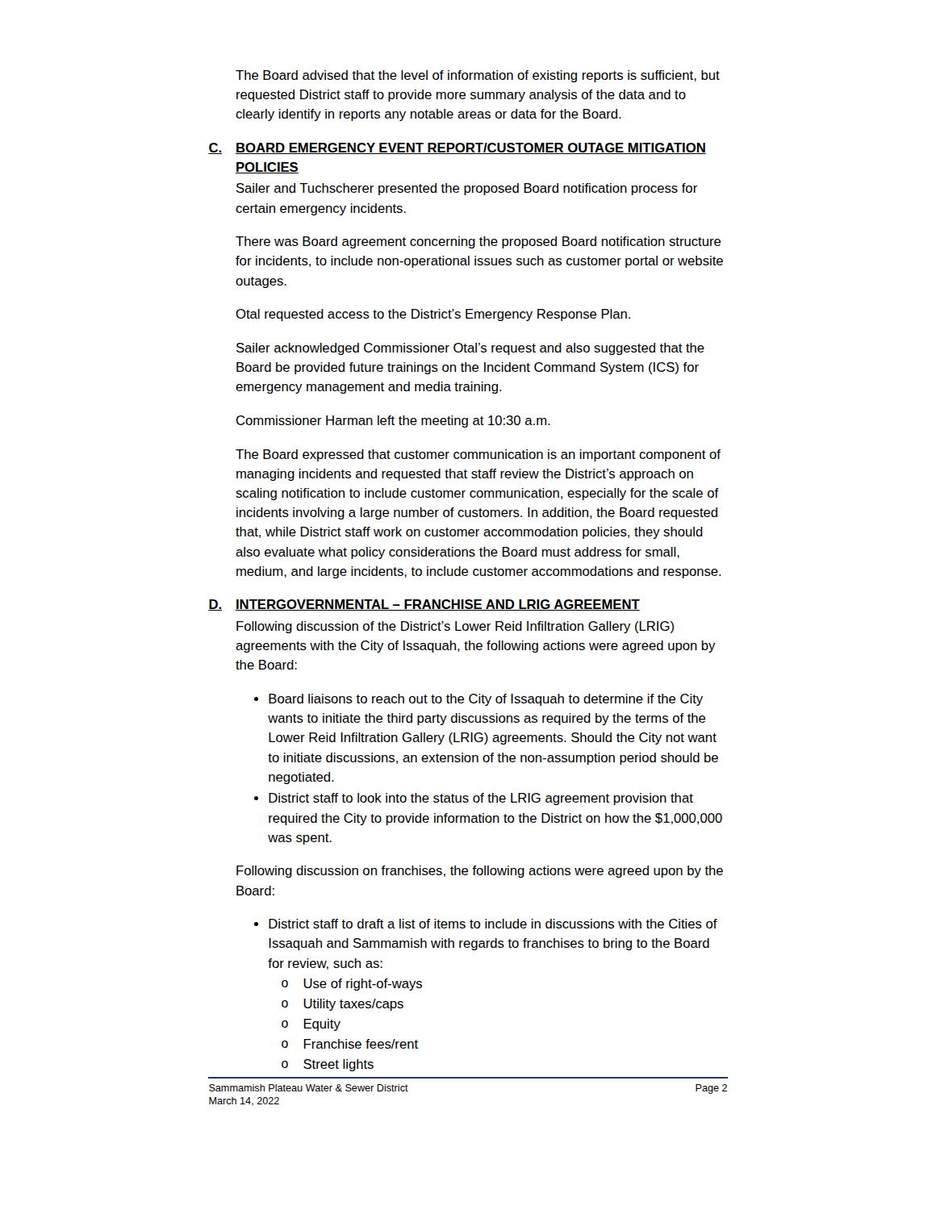The Board advised that the level of information of existing reports is sufficient, but requested District staff to provide more summary analysis of the data and to clearly identify in reports any notable areas or data for the Board.
C. BOARD EMERGENCY EVENT REPORT/CUSTOMER OUTAGE MITIGATION POLICIES
Sailer and Tuchscherer presented the proposed Board notification process for certain emergency incidents.
There was Board agreement concerning the proposed Board notification structure for incidents, to include non-operational issues such as customer portal or website outages.
Otal requested access to the District’s Emergency Response Plan.
Sailer acknowledged Commissioner Otal’s request and also suggested that the Board be provided future trainings on the Incident Command System (ICS) for emergency management and media training.
Commissioner Harman left the meeting at 10:30 a.m.
The Board expressed that customer communication is an important component of managing incidents and requested that staff review the District’s approach on scaling notification to include customer communication, especially for the scale of incidents involving a large number of customers. In addition, the Board requested that, while District staff work on customer accommodation policies, they should also evaluate what policy considerations the Board must address for small, medium, and large incidents, to include customer accommodations and response.
D. INTERGOVERNMENTAL – FRANCHISE AND LRIG AGREEMENT
Following discussion of the District’s Lower Reid Infiltration Gallery (LRIG) agreements with the City of Issaquah, the following actions were agreed upon by the Board:
Board liaisons to reach out to the City of Issaquah to determine if the City wants to initiate the third party discussions as required by the terms of the Lower Reid Infiltration Gallery (LRIG) agreements. Should the City not want to initiate discussions, an extension of the non-assumption period should be negotiated.
District staff to look into the status of the LRIG agreement provision that required the City to provide information to the District on how the $1,000,000 was spent.
Following discussion on franchises, the following actions were agreed upon by the Board:
District staff to draft a list of items to include in discussions with the Cities of Issaquah and Sammamish with regards to franchises to bring to the Board for review, such as:
Use of right-of-ways
Utility taxes/caps
Equity
Franchise fees/rent
Street lights
Sammamish Plateau Water & Sewer District
March 14, 2022
Page 2